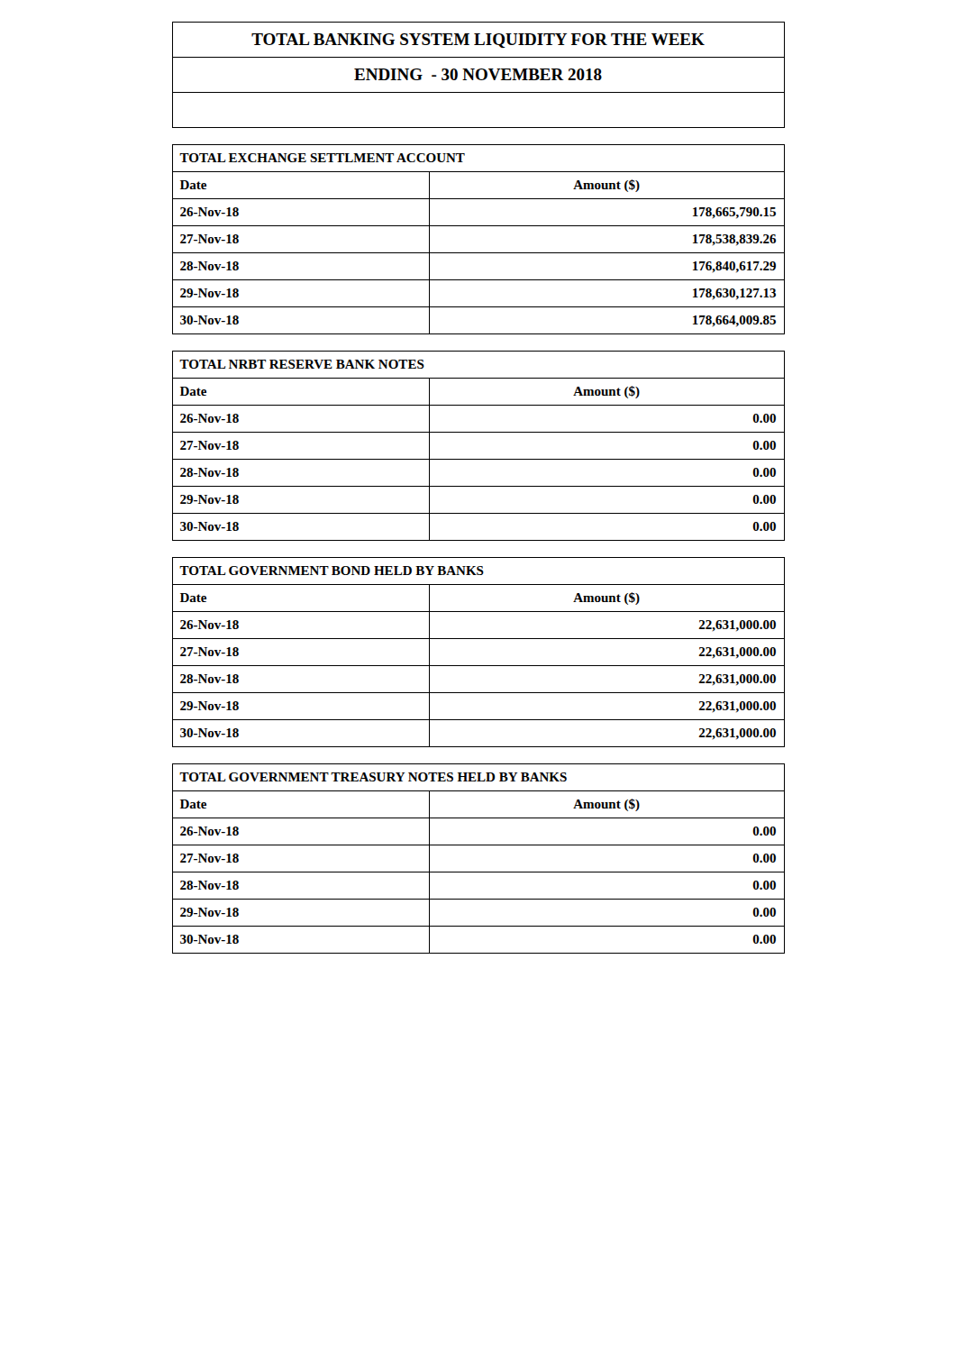| TOTAL BANKING SYSTEM LIQUIDITY FOR THE WEEK |
| ENDING - 30 NOVEMBER 2018 |
| TOTAL EXCHANGE SETTLMENT ACCOUNT |
| Date | Amount ($) |
| 26-Nov-18 | 178,665,790.15 |
| 27-Nov-18 | 178,538,839.26 |
| 28-Nov-18 | 176,840,617.29 |
| 29-Nov-18 | 178,630,127.13 |
| 30-Nov-18 | 178,664,009.85 |
| TOTAL NRBT RESERVE BANK NOTES |
| Date | Amount ($) |
| 26-Nov-18 | 0.00 |
| 27-Nov-18 | 0.00 |
| 28-Nov-18 | 0.00 |
| 29-Nov-18 | 0.00 |
| 30-Nov-18 | 0.00 |
| TOTAL GOVERNMENT BOND HELD BY BANKS |
| Date | Amount ($) |
| 26-Nov-18 | 22,631,000.00 |
| 27-Nov-18 | 22,631,000.00 |
| 28-Nov-18 | 22,631,000.00 |
| 29-Nov-18 | 22,631,000.00 |
| 30-Nov-18 | 22,631,000.00 |
| TOTAL GOVERNMENT TREASURY NOTES HELD BY BANKS |
| Date | Amount ($) |
| 26-Nov-18 | 0.00 |
| 27-Nov-18 | 0.00 |
| 28-Nov-18 | 0.00 |
| 29-Nov-18 | 0.00 |
| 30-Nov-18 | 0.00 |